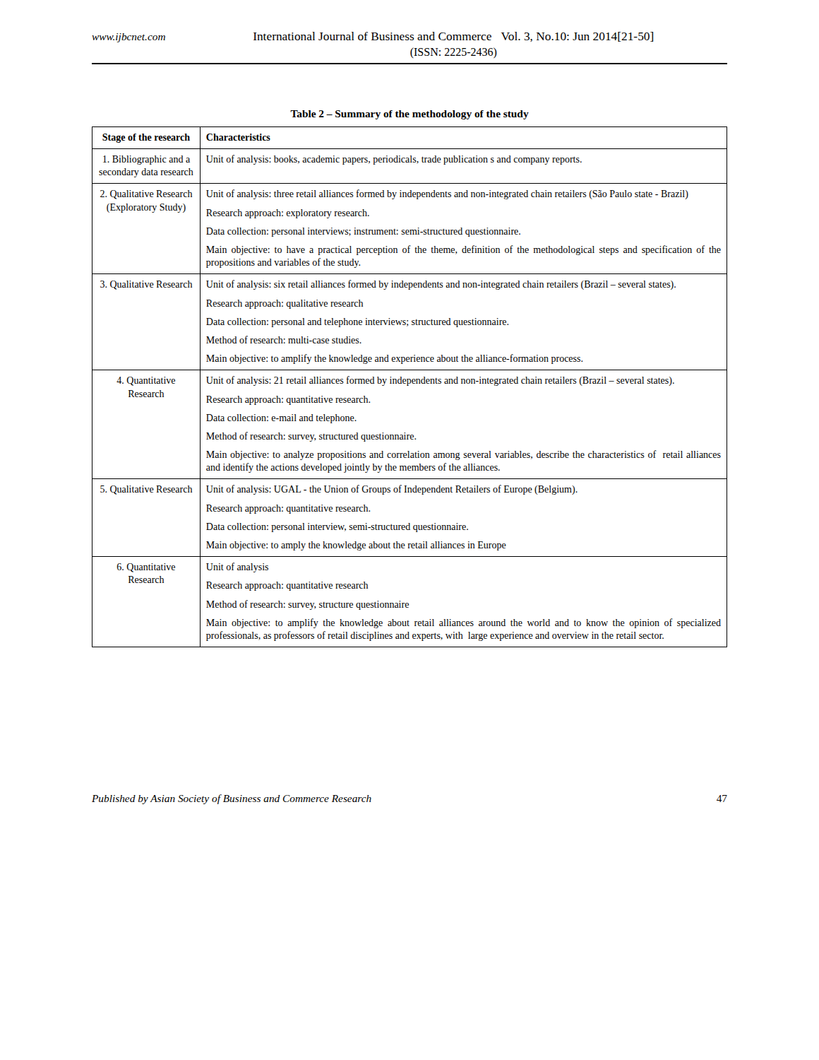www.ijbcnet.com
International Journal of Business and Commerce Vol. 3, No.10: Jun 2014[21-50]
(ISSN: 2225-2436)
Table 2 – Summary of the methodology of the study
| Stage of the research | Characteristics |
| --- | --- |
| 1. Bibliographic and a secondary data research | Unit of analysis: books, academic papers, periodicals, trade publication s and company reports. |
| 2. Qualitative Research (Exploratory Study) | Unit of analysis: three retail alliances formed by independents and non-integrated chain retailers (São Paulo state - Brazil) Research approach: exploratory research. Data collection: personal interviews; instrument: semi-structured questionnaire. Main objective: to have a practical perception of the theme, definition of the methodological steps and specification of the propositions and variables of the study. |
| 3. Qualitative Research | Unit of analysis: six retail alliances formed by independents and non-integrated chain retailers (Brazil – several states). Research approach: qualitative research Data collection: personal and telephone interviews; structured questionnaire. Method of research: multi-case studies. Main objective: to amplify the knowledge and experience about the alliance-formation process. |
| 4. Quantitative Research | Unit of analysis: 21 retail alliances formed by independents and non-integrated chain retailers (Brazil – several states). Research approach: quantitative research. Data collection: e-mail and telephone. Method of research: survey, structured questionnaire. Main objective: to analyze propositions and correlation among several variables, describe the characteristics of retail alliances and identify the actions developed jointly by the members of the alliances. |
| 5. Qualitative Research | Unit of analysis: UGAL - the Union of Groups of Independent Retailers of Europe (Belgium). Research approach: quantitative research. Data collection: personal interview, semi-structured questionnaire. Main objective: to amply the knowledge about the retail alliances in Europe |
| 6. Quantitative Research | Unit of analysis Research approach: quantitative research Method of research: survey, structure questionnaire Main objective: to amplify the knowledge about retail alliances around the world and to know the opinion of specialized professionals, as professors of retail disciplines and experts, with large experience and overview in the retail sector. |
Published by Asian Society of Business and Commerce Research
47